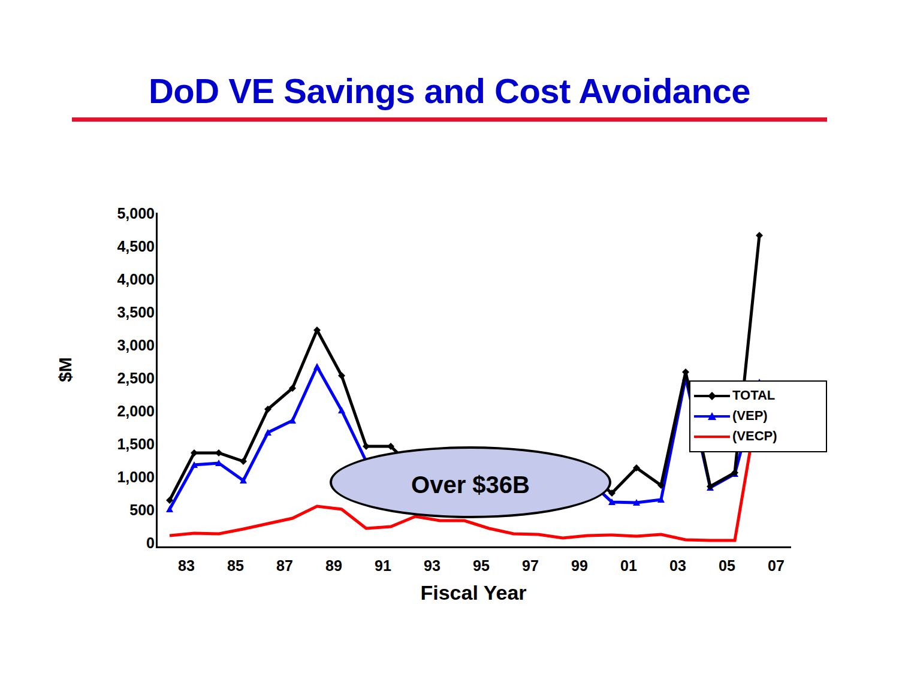DoD VE Savings and Cost Avoidance
$M
5,000
4,500
4,000
3,500
3,000
2,500
2,000
1,500
1,000
500
0
83
85
87
89
91
93
95
97
99
01
03
05
07
Fiscal Year
TOTAL
(VEP)
(VECP)
Over $36B